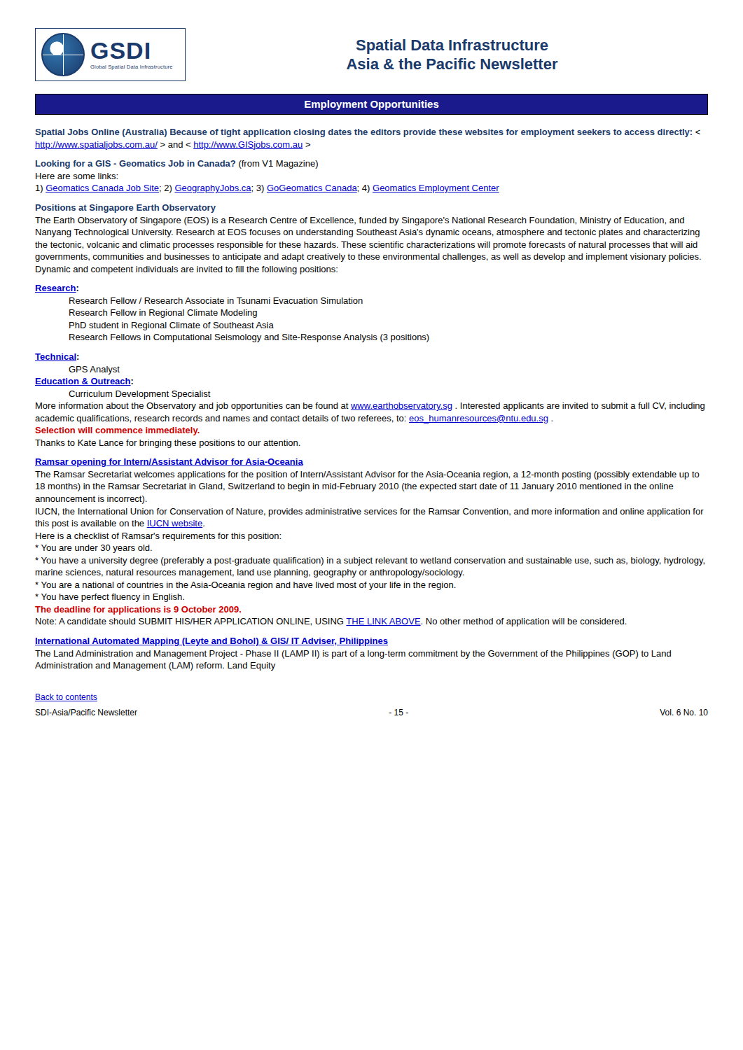GSDI
Global Spatial Data Infrastructure
Spatial Data Infrastructure
Asia & the Pacific Newsletter
Employment Opportunities
Spatial Jobs Online (Australia) Because of tight application closing dates the editors provide these websites for employment seekers to access directly: < http://www.spatialjobs.com.au/ > and < http://www.GISjobs.com.au >
Looking for a GIS - Geomatics Job in Canada? (from V1 Magazine)
Here are some links:
1) Geomatics Canada Job Site; 2) GeographyJobs.ca; 3) GoGeomatics Canada; 4) Geomatics Employment Center
Positions at Singapore Earth Observatory
The Earth Observatory of Singapore (EOS) is a Research Centre of Excellence, funded by Singapore's National Research Foundation, Ministry of Education, and Nanyang Technological University. Research at EOS focuses on understanding Southeast Asia's dynamic oceans, atmosphere and tectonic plates and characterizing the tectonic, volcanic and climatic processes responsible for these hazards. These scientific characterizations will promote forecasts of natural processes that will aid governments, communities and businesses to anticipate and adapt creatively to these environmental challenges, as well as develop and implement visionary policies. Dynamic and competent individuals are invited to fill the following positions:
Research:
Research Fellow / Research Associate in Tsunami Evacuation Simulation
Research Fellow in Regional Climate Modeling
PhD student in Regional Climate of Southeast Asia
Research Fellows in Computational Seismology and Site-Response Analysis (3 positions)
Technical:
GPS Analyst
Education & Outreach:
Curriculum Development Specialist
More information about the Observatory and job opportunities can be found at www.earthobservatory.sg . Interested applicants are invited to submit a full CV, including academic qualifications, research records and names and contact details of two referees, to: eos_humanresources@ntu.edu.sg .
Selection will commence immediately.
Thanks to Kate Lance for bringing these positions to our attention.
Ramsar opening for Intern/Assistant Advisor for Asia-Oceania
The Ramsar Secretariat welcomes applications for the position of Intern/Assistant Advisor for the Asia-Oceania region, a 12-month posting (possibly extendable up to 18 months) in the Ramsar Secretariat in Gland, Switzerland to begin in mid-February 2010 (the expected start date of 11 January 2010 mentioned in the online announcement is incorrect).
IUCN, the International Union for Conservation of Nature, provides administrative services for the Ramsar Convention, and more information and online application for this post is available on the IUCN website.
Here is a checklist of Ramsar's requirements for this position:
* You are under 30 years old.
* You have a university degree (preferably a post-graduate qualification) in a subject relevant to wetland conservation and sustainable use, such as, biology, hydrology, marine sciences, natural resources management, land use planning, geography or anthropology/sociology.
* You are a national of countries in the Asia-Oceania region and have lived most of your life in the region.
* You have perfect fluency in English.
The deadline for applications is 9 October 2009.
Note: A candidate should SUBMIT HIS/HER APPLICATION ONLINE, USING THE LINK ABOVE. No other method of application will be considered.
International Automated Mapping (Leyte and Bohol) & GIS/ IT Adviser, Philippines
The Land Administration and Management Project - Phase II (LAMP II) is part of a long-term commitment by the Government of the Philippines (GOP) to Land Administration and Management (LAM) reform. Land Equity
Back to contents SDI-Asia/Pacific Newsletter
- 15 -
Vol. 6 No. 10